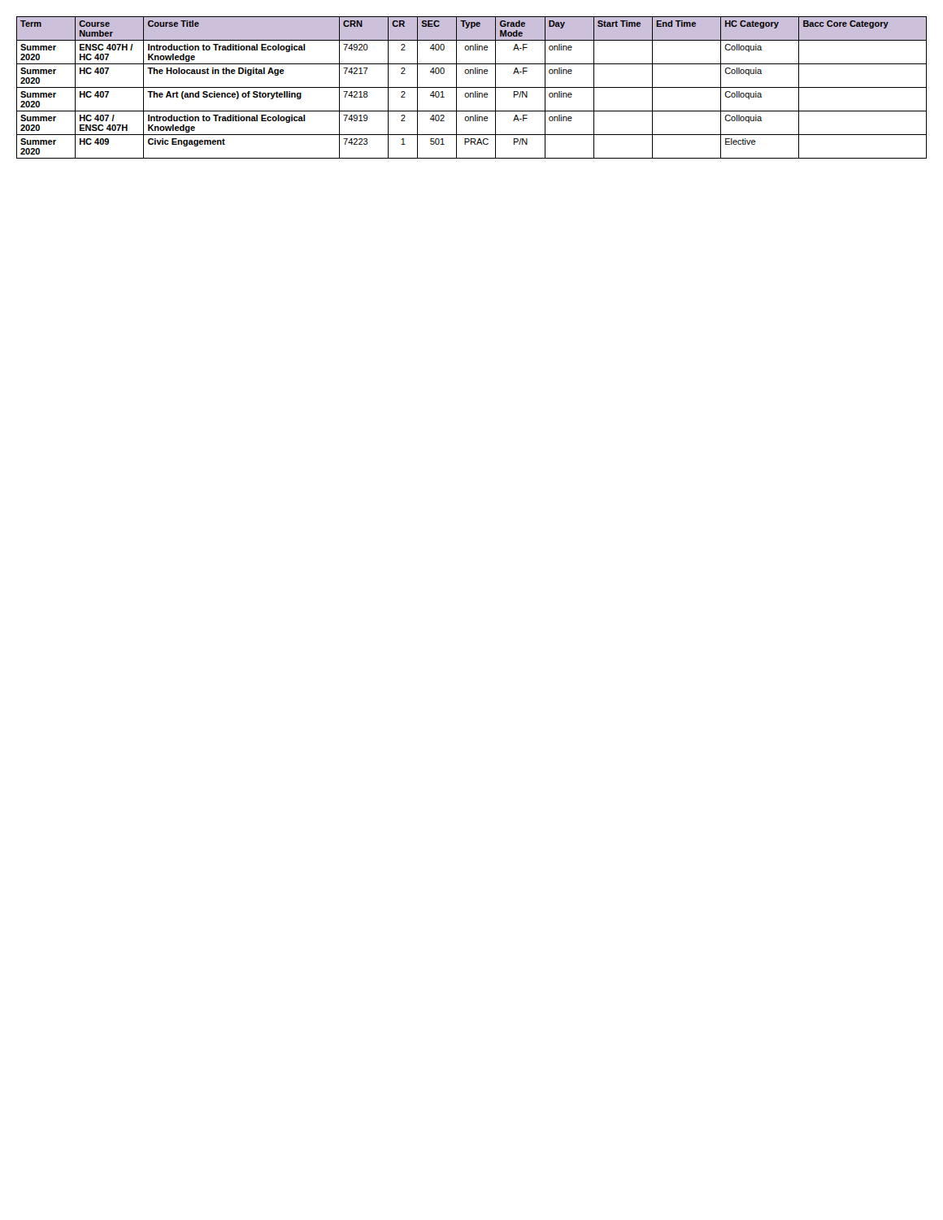| Term | Course Number | Course Title | CRN | CR | SEC | Type | Grade Mode | Day | Start Time | End Time | HC Category | Bacc Core Category |
| --- | --- | --- | --- | --- | --- | --- | --- | --- | --- | --- | --- | --- |
| Summer 2020 | ENSC 407H / HC 407 | Introduction to Traditional Ecological Knowledge | 74920 | 2 | 400 | online | A-F | online | | | Colloquia | |
| Summer 2020 | HC 407 | The Holocaust in the Digital Age | 74217 | 2 | 400 | online | A-F | online | | | Colloquia | |
| Summer 2020 | HC 407 | The Art (and Science) of Storytelling | 74218 | 2 | 401 | online | P/N | online | | | Colloquia | |
| Summer 2020 | HC 407 / ENSC 407H | Introduction to Traditional Ecological Knowledge | 74919 | 2 | 402 | online | A-F | online | | | Colloquia | |
| Summer 2020 | HC 409 | Civic Engagement | 74223 | 1 | 501 | PRAC | P/N | | | | Elective | |